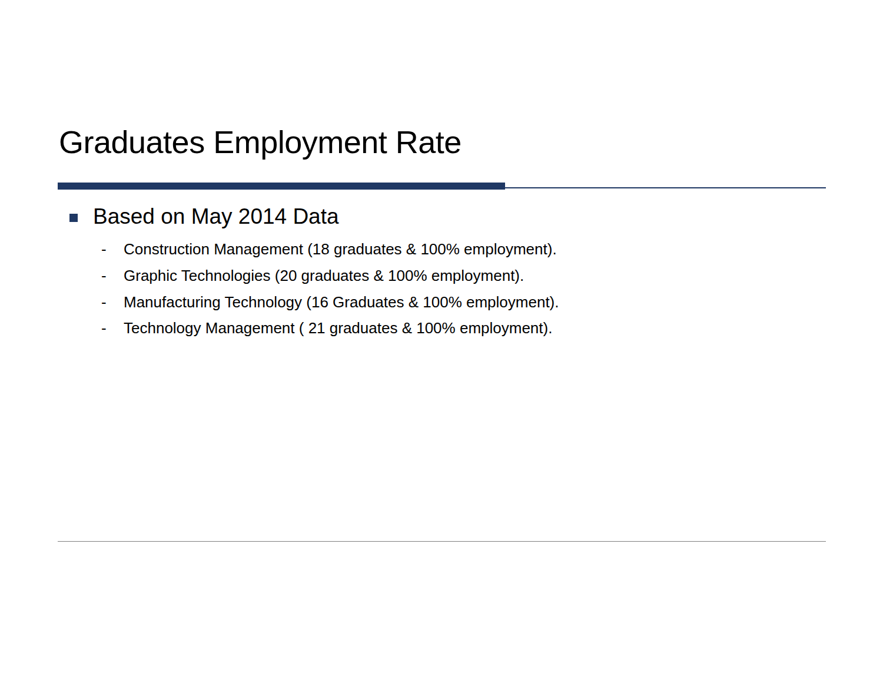Graduates Employment Rate
Based on May 2014 Data
Construction Management (18 graduates & 100% employment).
Graphic Technologies (20 graduates & 100% employment).
Manufacturing Technology (16 Graduates & 100% employment).
Technology Management ( 21 graduates & 100% employment).